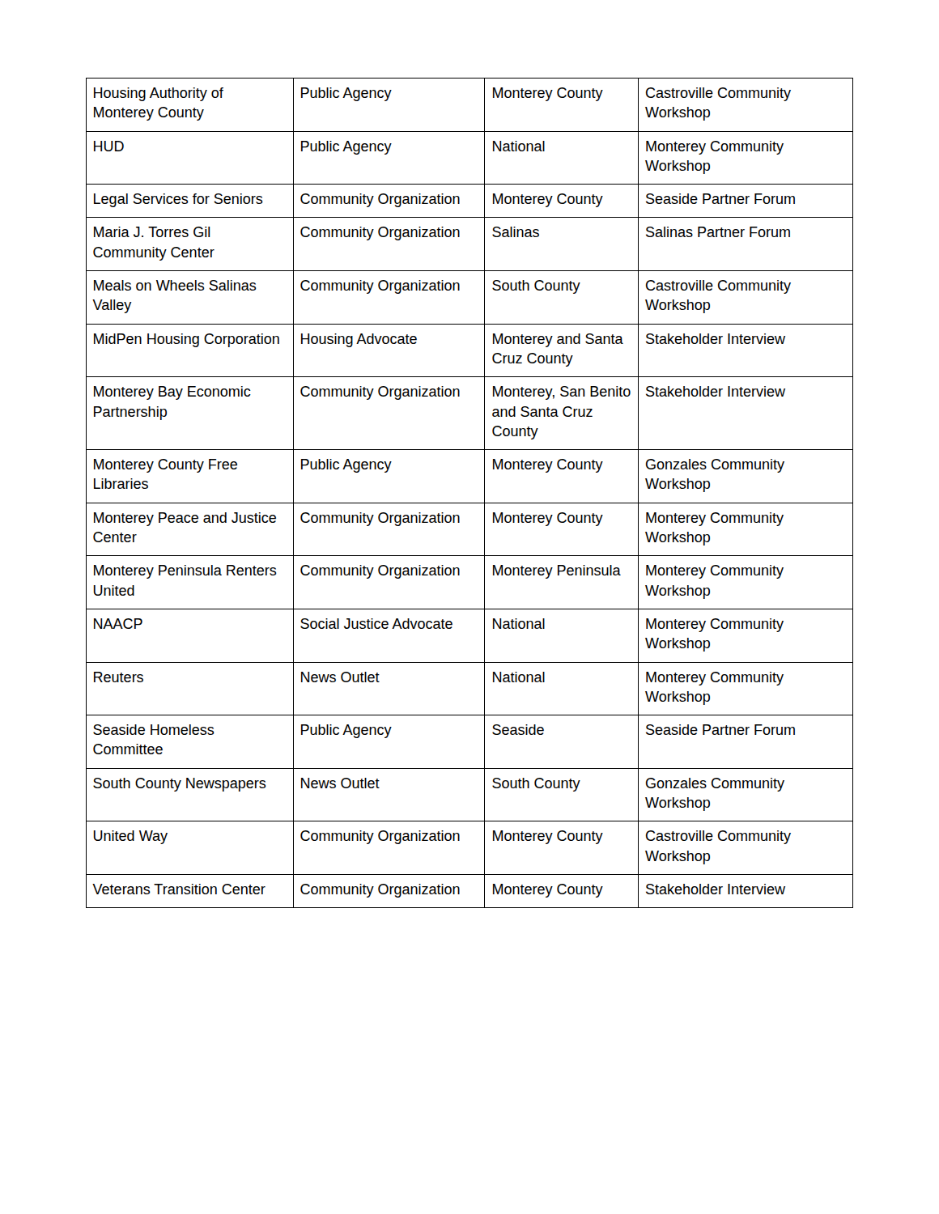| Housing Authority of Monterey County | Public Agency | Monterey County | Castroville Community Workshop |
| HUD | Public Agency | National | Monterey Community Workshop |
| Legal Services for Seniors | Community Organization | Monterey County | Seaside Partner Forum |
| Maria J. Torres Gil Community Center | Community Organization | Salinas | Salinas Partner Forum |
| Meals on Wheels Salinas Valley | Community Organization | South County | Castroville Community Workshop |
| MidPen Housing Corporation | Housing Advocate | Monterey and Santa Cruz County | Stakeholder Interview |
| Monterey Bay Economic Partnership | Community Organization | Monterey, San Benito and Santa Cruz County | Stakeholder Interview |
| Monterey County Free Libraries | Public Agency | Monterey County | Gonzales Community Workshop |
| Monterey Peace and Justice Center | Community Organization | Monterey County | Monterey Community Workshop |
| Monterey Peninsula Renters United | Community Organization | Monterey Peninsula | Monterey Community Workshop |
| NAACP | Social Justice Advocate | National | Monterey Community Workshop |
| Reuters | News Outlet | National | Monterey Community Workshop |
| Seaside Homeless Committee | Public Agency | Seaside | Seaside Partner Forum |
| South County Newspapers | News Outlet | South County | Gonzales Community Workshop |
| United Way | Community Organization | Monterey County | Castroville Community Workshop |
| Veterans Transition Center | Community Organization | Monterey County | Stakeholder Interview |